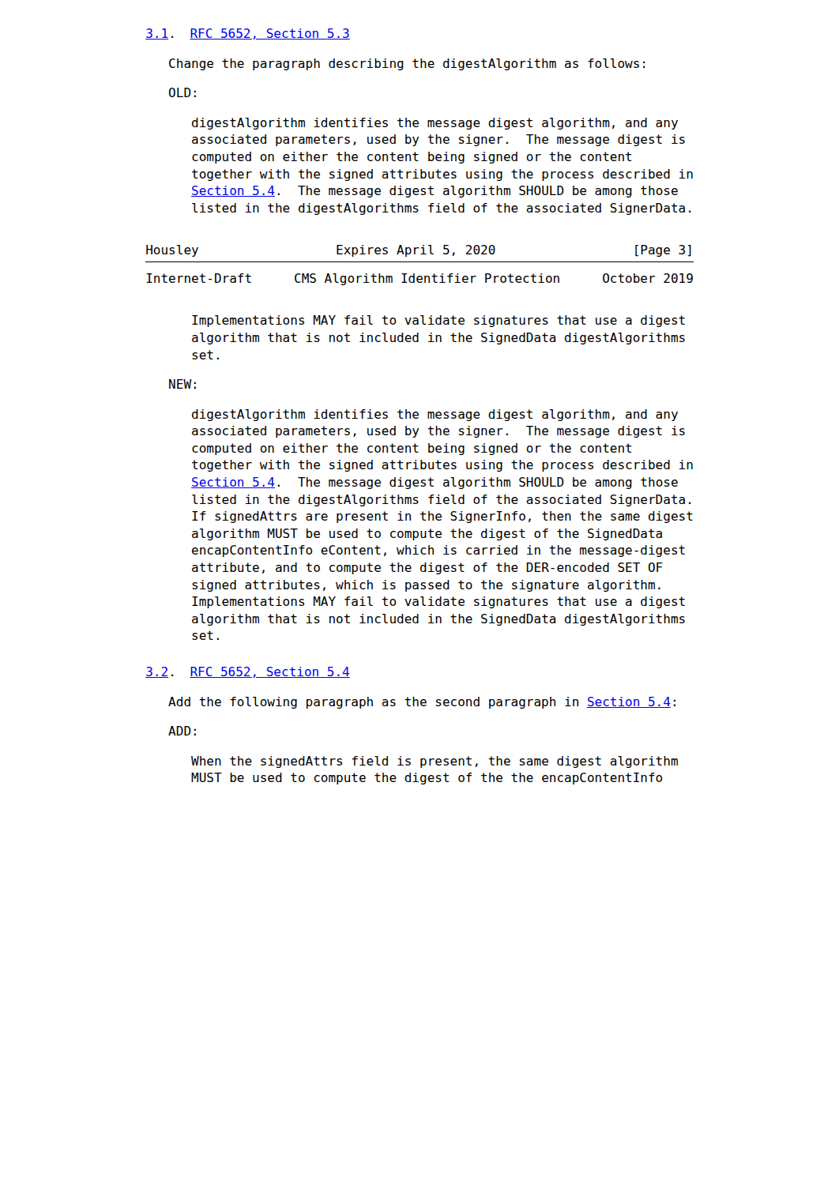3.1. RFC 5652, Section 5.3
Change the paragraph describing the digestAlgorithm as follows:
OLD:
digestAlgorithm identifies the message digest algorithm, and any associated parameters, used by the signer. The message digest is computed on either the content being signed or the content together with the signed attributes using the process described in Section 5.4. The message digest algorithm SHOULD be among those listed in the digestAlgorithms field of the associated SignerData.
Housley Expires April 5, 2020 [Page 3]
Internet-Draft CMS Algorithm Identifier Protection October 2019
Implementations MAY fail to validate signatures that use a digest algorithm that is not included in the SignedData digestAlgorithms set.
NEW:
digestAlgorithm identifies the message digest algorithm, and any associated parameters, used by the signer. The message digest is computed on either the content being signed or the content together with the signed attributes using the process described in Section 5.4. The message digest algorithm SHOULD be among those listed in the digestAlgorithms field of the associated SignerData. If signedAttrs are present in the SignerInfo, then the same digest algorithm MUST be used to compute the digest of the SignedData encapContentInfo eContent, which is carried in the message-digest attribute, and to compute the digest of the DER-encoded SET OF signed attributes, which is passed to the signature algorithm. Implementations MAY fail to validate signatures that use a digest algorithm that is not included in the SignedData digestAlgorithms set.
3.2. RFC 5652, Section 5.4
Add the following paragraph as the second paragraph in Section 5.4:
ADD:
When the signedAttrs field is present, the same digest algorithm MUST be used to compute the digest of the the encapContentInfo